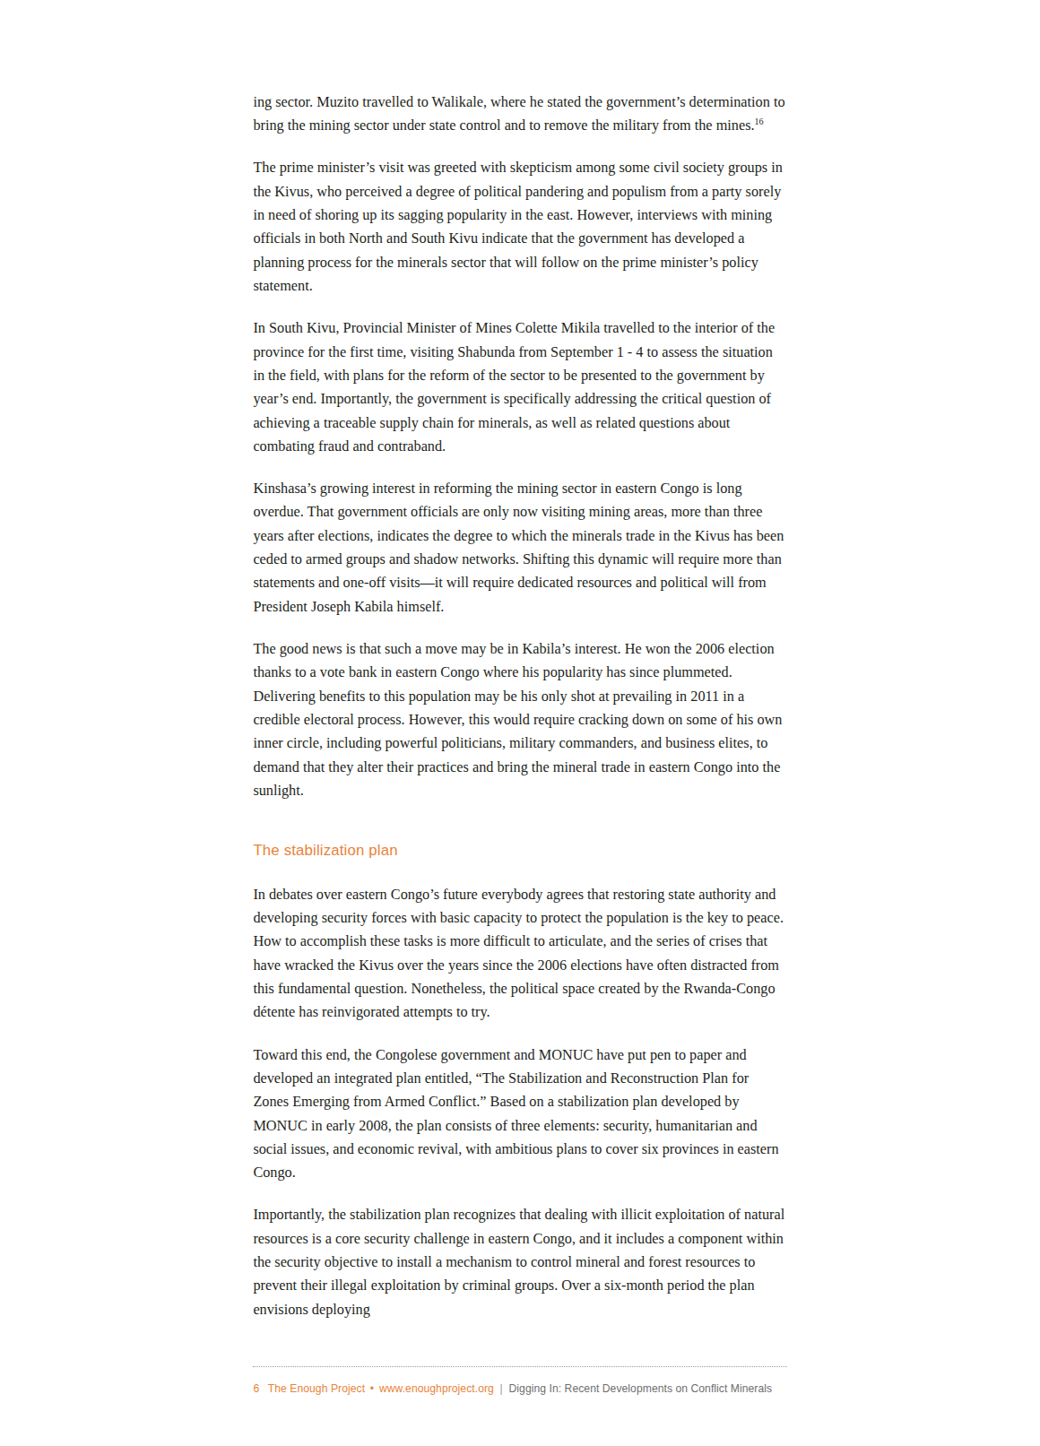ing sector. Muzito travelled to Walikale, where he stated the government’s determination to bring the mining sector under state control and to remove the military from the mines.16
The prime minister’s visit was greeted with skepticism among some civil society groups in the Kivus, who perceived a degree of political pandering and populism from a party sorely in need of shoring up its sagging popularity in the east. However, interviews with mining officials in both North and South Kivu indicate that the government has developed a planning process for the minerals sector that will follow on the prime minister’s policy statement.
In South Kivu, Provincial Minister of Mines Colette Mikila travelled to the interior of the province for the first time, visiting Shabunda from September 1 - 4 to assess the situation in the field, with plans for the reform of the sector to be presented to the government by year’s end. Importantly, the government is specifically addressing the critical question of achieving a traceable supply chain for minerals, as well as related questions about combating fraud and contraband.
Kinshasa’s growing interest in reforming the mining sector in eastern Congo is long overdue. That government officials are only now visiting mining areas, more than three years after elections, indicates the degree to which the minerals trade in the Kivus has been ceded to armed groups and shadow networks. Shifting this dynamic will require more than statements and one-off visits—it will require dedicated resources and political will from President Joseph Kabila himself.
The good news is that such a move may be in Kabila’s interest. He won the 2006 election thanks to a vote bank in eastern Congo where his popularity has since plummeted. Delivering benefits to this population may be his only shot at prevailing in 2011 in a credible electoral process. However, this would require cracking down on some of his own inner circle, including powerful politicians, military commanders, and business elites, to demand that they alter their practices and bring the mineral trade in eastern Congo into the sunlight.
The stabilization plan
In debates over eastern Congo’s future everybody agrees that restoring state authority and developing security forces with basic capacity to protect the population is the key to peace. How to accomplish these tasks is more difficult to articulate, and the series of crises that have wracked the Kivus over the years since the 2006 elections have often distracted from this fundamental question. Nonetheless, the political space created by the Rwanda-Congo détente has reinvigorated attempts to try.
Toward this end, the Congolese government and MONUC have put pen to paper and developed an integrated plan entitled, “The Stabilization and Reconstruction Plan for Zones Emerging from Armed Conflict.” Based on a stabilization plan developed by MONUC in early 2008, the plan consists of three elements: security, humanitarian and social issues, and economic revival, with ambitious plans to cover six provinces in eastern Congo.
Importantly, the stabilization plan recognizes that dealing with illicit exploitation of natural resources is a core security challenge in eastern Congo, and it includes a component within the security objective to install a mechanism to control mineral and forest resources to prevent their illegal exploitation by criminal groups. Over a six-month period the plan envisions deploying
6 The Enough Project•www.enoughproject.org|Digging In: Recent Developments on Conflict Minerals